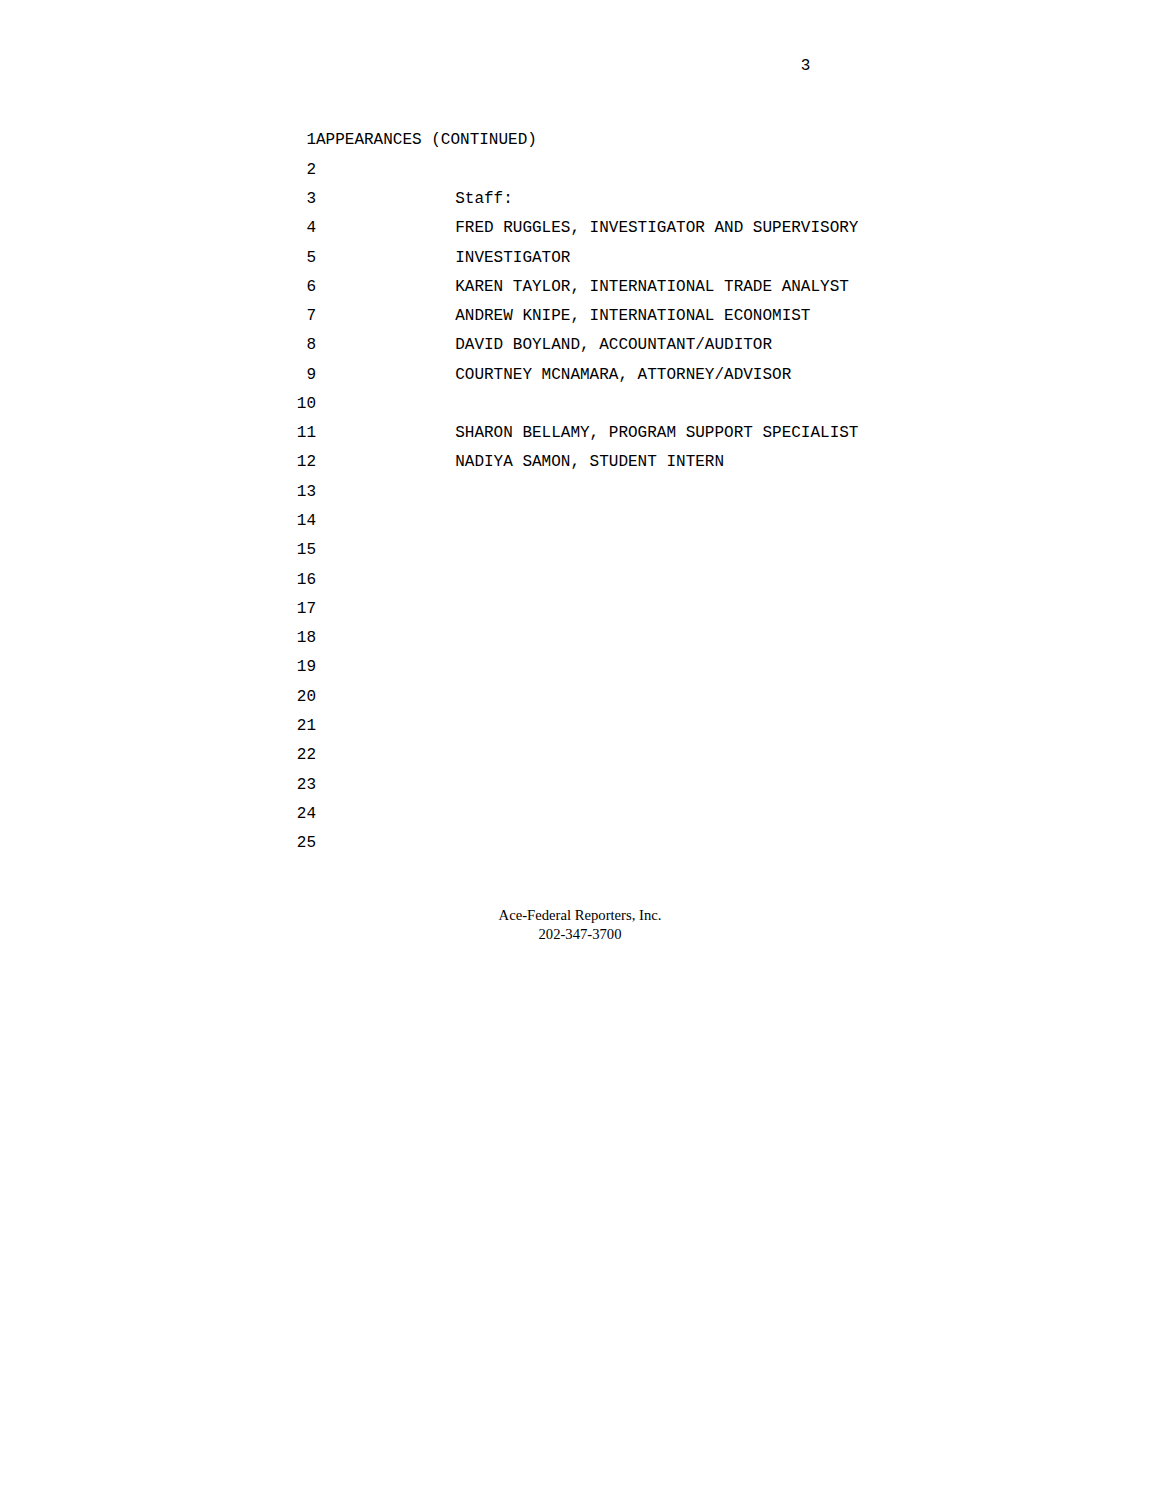3
| 1 | APPEARANCES (CONTINUED) |
| 2 | |
| 3 | Staff: |
| 4 | FRED RUGGLES, INVESTIGATOR AND SUPERVISORY |
| 5 | INVESTIGATOR |
| 6 | KAREN TAYLOR, INTERNATIONAL TRADE ANALYST |
| 7 | ANDREW KNIPE, INTERNATIONAL ECONOMIST |
| 8 | DAVID BOYLAND, ACCOUNTANT/AUDITOR |
| 9 | COURTNEY MCNAMARA, ATTORNEY/ADVISOR |
| 10 | |
| 11 | SHARON BELLAMY, PROGRAM SUPPORT SPECIALIST |
| 12 | NADIYA SAMON, STUDENT INTERN |
| 13 | |
| 14 | |
| 15 | |
| 16 | |
| 17 | |
| 18 | |
| 19 | |
| 20 | |
| 21 | |
| 22 | |
| 23 | |
| 24 | |
| 25 | |
Ace-Federal Reporters, Inc.
202-347-3700